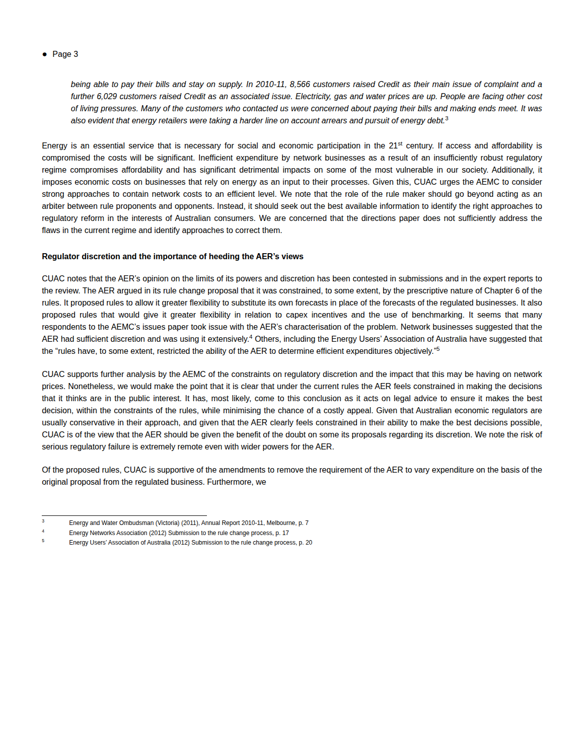●Page 3
being able to pay their bills and stay on supply. In 2010-11, 8,566 customers raised Credit as their main issue of complaint and a further 6,029 customers raised Credit as an associated issue. Electricity, gas and water prices are up. People are facing other cost of living pressures. Many of the customers who contacted us were concerned about paying their bills and making ends meet. It was also evident that energy retailers were taking a harder line on account arrears and pursuit of energy debt.3
Energy is an essential service that is necessary for social and economic participation in the 21st century. If access and affordability is compromised the costs will be significant. Inefficient expenditure by network businesses as a result of an insufficiently robust regulatory regime compromises affordability and has significant detrimental impacts on some of the most vulnerable in our society. Additionally, it imposes economic costs on businesses that rely on energy as an input to their processes. Given this, CUAC urges the AEMC to consider strong approaches to contain network costs to an efficient level. We note that the role of the rule maker should go beyond acting as an arbiter between rule proponents and opponents. Instead, it should seek out the best available information to identify the right approaches to regulatory reform in the interests of Australian consumers. We are concerned that the directions paper does not sufficiently address the flaws in the current regime and identify approaches to correct them.
Regulator discretion and the importance of heeding the AER’s views
CUAC notes that the AER’s opinion on the limits of its powers and discretion has been contested in submissions and in the expert reports to the review. The AER argued in its rule change proposal that it was constrained, to some extent, by the prescriptive nature of Chapter 6 of the rules. It proposed rules to allow it greater flexibility to substitute its own forecasts in place of the forecasts of the regulated businesses. It also proposed rules that would give it greater flexibility in relation to capex incentives and the use of benchmarking. It seems that many respondents to the AEMC’s issues paper took issue with the AER’s characterisation of the problem. Network businesses suggested that the AER had sufficient discretion and was using it extensively.4 Others, including the Energy Users’ Association of Australia have suggested that the “rules have, to some extent, restricted the ability of the AER to determine efficient expenditures objectively.”5
CUAC supports further analysis by the AEMC of the constraints on regulatory discretion and the impact that this may be having on network prices. Nonetheless, we would make the point that it is clear that under the current rules the AER feels constrained in making the decisions that it thinks are in the public interest. It has, most likely, come to this conclusion as it acts on legal advice to ensure it makes the best decision, within the constraints of the rules, while minimising the chance of a costly appeal. Given that Australian economic regulators are usually conservative in their approach, and given that the AER clearly feels constrained in their ability to make the best decisions possible, CUAC is of the view that the AER should be given the benefit of the doubt on some its proposals regarding its discretion. We note the risk of serious regulatory failure is extremely remote even with wider powers for the AER.
Of the proposed rules, CUAC is supportive of the amendments to remove the requirement of the AER to vary expenditure on the basis of the original proposal from the regulated business. Furthermore, we
3 Energy and Water Ombudsman (Victoria) (2011), Annual Report 2010-11, Melbourne, p. 7
4 Energy Networks Association (2012) Submission to the rule change process, p. 17
5 Energy Users’ Association of Australia (2012) Submission to the rule change process, p. 20